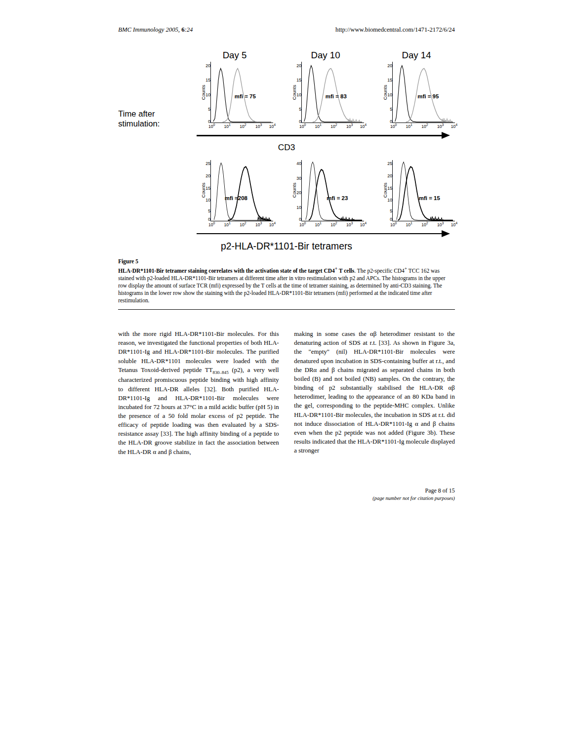BMC Immunology 2005, 6:24
http://www.biomedcentral.com/1471-2172/6/24
Time after
stimulation:
Day 5
Counts 20 15 10 5 0
mfi = 75
100 101 102 103 104
Day 10
Counts 20 15 10 5 0
mfi = 83
100 101 102 103 104
Day 14
Counts 20 15 10 5 0
mfi = 95
100 101 102 103 104
CD3
Counts 25 20 15 10 5 0
mfi =208
100 101 102 103 104
Counts 40 30 20 10 0
mfi = 23
100 101 102 103 104
Counts 25 20 15 10 5 0
mfi = 15
100 101 102 103 104
p2-HLA-DR*1101-Bir tetramers
Figure 5 HLA-DR*1101-Bir tetramer staining correlates with the activation state of the target CD4+ T cells. The p2-specific CD4+ TCC 162 was stained with p2-loaded HLA-DR*1101-Bir tetramers at different time after in vitro restimulation with p2 and APCs. The histograms in the upper row display the amount of surface TCR (mfi) expressed by the T cells at the time of tetramer staining, as determined by anti-CD3 staining. The histograms in the lower row show the staining with the p2-loaded HLA-DR*1101-Bir tetramers (mfi) performed at the indicated time after restimulation.
with the more rigid HLA-DR*1101-Bir molecules. For this reason, we investigated the functional properties of both HLA-DR*1101-Ig and HLA-DR*1101-Bir molecules. The purified soluble HLA-DR*1101 molecules were loaded with the Tetanus Toxoid-derived peptide TT830–845 (p2), a very well characterized promiscuous peptide binding with high affinity to different HLA-DR alleles [32]. Both purified HLA-DR*1101-Ig and HLA-DR*1101-Bir molecules were incubated for 72 hours at 37°C in a mild acidic buffer (pH 5) in the presence of a 50 fold molar excess of p2 peptide. The efficacy of peptide loading was then evaluated by a SDS-resistance assay [33]. The high affinity binding of a peptide to the HLA-DR groove stabilize in fact the association between the HLA-DR α and β chains,
making in some cases the αβ heterodimer resistant to the denaturing action of SDS at r.t. [33]. As shown in Figure 3a, the "empty" (nil) HLA-DR*1101-Bir molecules were denatured upon incubation in SDS-containing buffer at r.t., and the DRα and β chains migrated as separated chains in both boiled (B) and not boiled (NB) samples. On the contrary, the binding of p2 substantially stabilised the HLA-DR αβ heterodimer, leading to the appearance of an 80 KDa band in the gel, corresponding to the peptide-MHC complex. Unlike HLA-DR*1101-Bir molecules, the incubation in SDS at r.t. did not induce dissociation of HLA-DR*1101-Ig α and β chains even when the p2 peptide was not added (Figure 3b). These results indicated that the HLA-DR*1101-Ig molecule displayed a stronger
Page 8 of 15
(page number not for citation purposes)